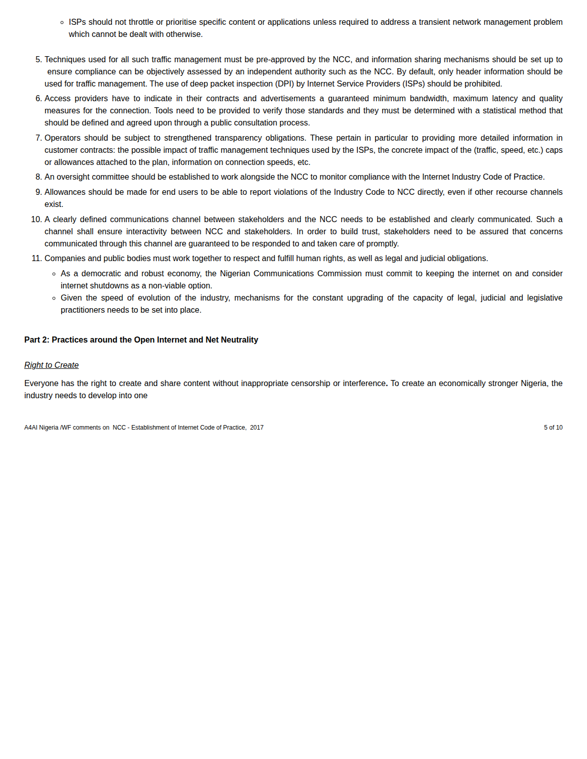ISPs should not throttle or prioritise specific content or applications unless required to address a transient network management problem which cannot be dealt with otherwise.
Techniques used for all such traffic management must be pre-approved by the NCC, and information sharing mechanisms should be set up to ensure compliance can be objectively assessed by an independent authority such as the NCC. By default, only header information should be used for traffic management. The use of deep packet inspection (DPI) by Internet Service Providers (ISPs) should be prohibited.
Access providers have to indicate in their contracts and advertisements a guaranteed minimum bandwidth, maximum latency and quality measures for the connection. Tools need to be provided to verify those standards and they must be determined with a statistical method that should be defined and agreed upon through a public consultation process.
Operators should be subject to strengthened transparency obligations. These pertain in particular to providing more detailed information in customer contracts: the possible impact of traffic management techniques used by the ISPs, the concrete impact of the (traffic, speed, etc.) caps or allowances attached to the plan, information on connection speeds, etc.
An oversight committee should be established to work alongside the NCC to monitor compliance with the Internet Industry Code of Practice.
Allowances should be made for end users to be able to report violations of the Industry Code to NCC directly, even if other recourse channels exist.
A clearly defined communications channel between stakeholders and the NCC needs to be established and clearly communicated. Such a channel shall ensure interactivity between NCC and stakeholders. In order to build trust, stakeholders need to be assured that concerns communicated through this channel are guaranteed to be responded to and taken care of promptly.
Companies and public bodies must work together to respect and fulfill human rights, as well as legal and judicial obligations.
As a democratic and robust economy, the Nigerian Communications Commission must commit to keeping the internet on and consider internet shutdowns as a non-viable option.
Given the speed of evolution of the industry, mechanisms for the constant upgrading of the capacity of legal, judicial and legislative practitioners needs to be set into place.
Part 2: Practices around the Open Internet and Net Neutrality
Right to Create
Everyone has the right to create and share content without inappropriate censorship or interference. To create an economically stronger Nigeria, the industry needs to develop into one
A4AI Nigeria /WF comments on NCC - Establishment of Internet Code of Practice, 2017
5 of 10